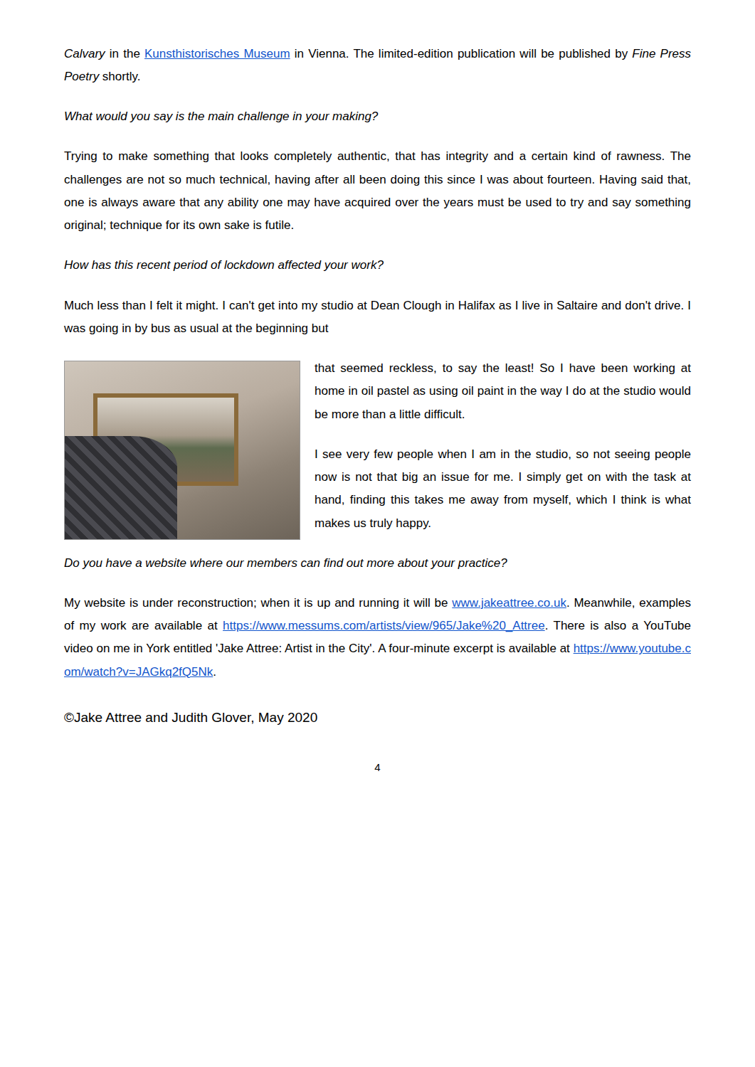Calvary in the Kunsthistorisches Museum in Vienna. The limited-edition publication will be published by Fine Press Poetry shortly.
What would you say is the main challenge in your making?
Trying to make something that looks completely authentic, that has integrity and a certain kind of rawness. The challenges are not so much technical, having after all been doing this since I was about fourteen. Having said that, one is always aware that any ability one may have acquired over the years must be used to try and say something original; technique for its own sake is futile.
How has this recent period of lockdown affected your work?
Much less than I felt it might. I can't get into my studio at Dean Clough in Halifax as I live in Saltaire and don't drive. I was going in by bus as usual at the beginning but
that seemed reckless, to say the least! So I have been working at home in oil pastel as using oil paint in the way I do at the studio would be more than a little difficult.
I see very few people when I am in the studio, so not seeing people now is not that big an issue for me. I simply get on with the task at hand, finding this takes me away from myself, which I think is what makes us truly happy.
Do you have a website where our members can find out more about your practice?
My website is under reconstruction; when it is up and running it will be www.jakeattree.co.uk. Meanwhile, examples of my work are available at https://www.messums.com/artists/view/965/Jake%20_Attree. There is also a YouTube video on me in York entitled 'Jake Attree: Artist in the City'. A four-minute excerpt is available at https://www.youtube.com/watch?v=JAGkq2fQ5Nk.
©Jake Attree and Judith Glover, May 2020
4